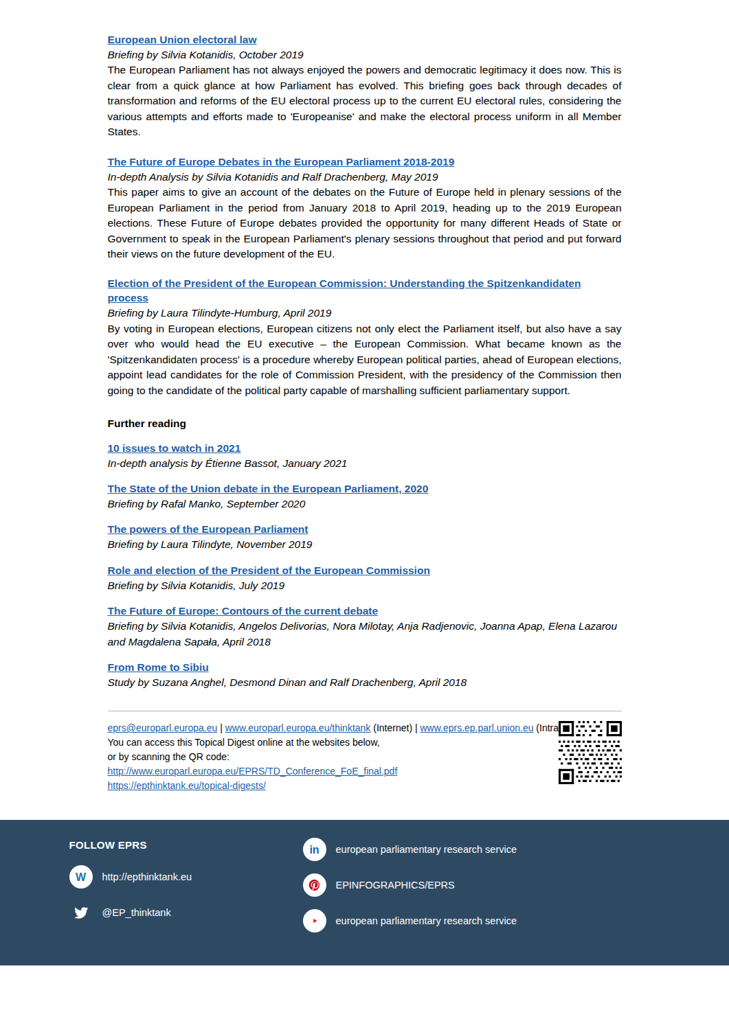European Union electoral law
Briefing by Silvia Kotanidis, October 2019
The European Parliament has not always enjoyed the powers and democratic legitimacy it does now. This is clear from a quick glance at how Parliament has evolved. This briefing goes back through decades of transformation and reforms of the EU electoral process up to the current EU electoral rules, considering the various attempts and efforts made to 'Europeanise' and make the electoral process uniform in all Member States.
The Future of Europe Debates in the European Parliament 2018-2019
In-depth Analysis by Silvia Kotanidis and Ralf Drachenberg, May 2019
This paper aims to give an account of the debates on the Future of Europe held in plenary sessions of the European Parliament in the period from January 2018 to April 2019, heading up to the 2019 European elections. These Future of Europe debates provided the opportunity for many different Heads of State or Government to speak in the European Parliament's plenary sessions throughout that period and put forward their views on the future development of the EU.
Election of the President of the European Commission: Understanding the Spitzenkandidaten process
Briefing by Laura Tilindyte-Humburg, April 2019
By voting in European elections, European citizens not only elect the Parliament itself, but also have a say over who would head the EU executive – the European Commission. What became known as the 'Spitzenkandidaten process' is a procedure whereby European political parties, ahead of European elections, appoint lead candidates for the role of Commission President, with the presidency of the Commission then going to the candidate of the political party capable of marshalling sufficient parliamentary support.
Further reading
10 issues to watch in 2021
In-depth analysis by Étienne Bassot, January 2021
The State of the Union debate in the European Parliament, 2020
Briefing by Rafal Manko, September 2020
The powers of the European Parliament
Briefing by Laura Tilindyte, November 2019
Role and election of the President of the European Commission
Briefing by Silvia Kotanidis, July 2019
The Future of Europe: Contours of the current debate
Briefing by Silvia Kotanidis, Angelos Delivorias, Nora Milotay, Anja Radjenovic, Joanna Apap, Elena Lazarou and Magdalena Sapała, April 2018
From Rome to Sibiu
Study by Suzana Anghel, Desmond Dinan and Ralf Drachenberg, April 2018
eprs@europarl.europa.eu | www.europarl.europa.eu/thinktank (Internet) | www.eprs.ep.parl.union.eu (Intranet)
You can access this Topical Digest online at the websites below,
or by scanning the QR code:
http://www.europarl.europa.eu/EPRS/TD_Conference_FoE_final.pdf
https://epthinktank.eu/topical-digests/
FOLLOW EPRS
W http://epthinktank.eu
@EP_thinktank
in european parliamentary research service
EPINFOGRAPHICS/EPRS
european parliamentary research service